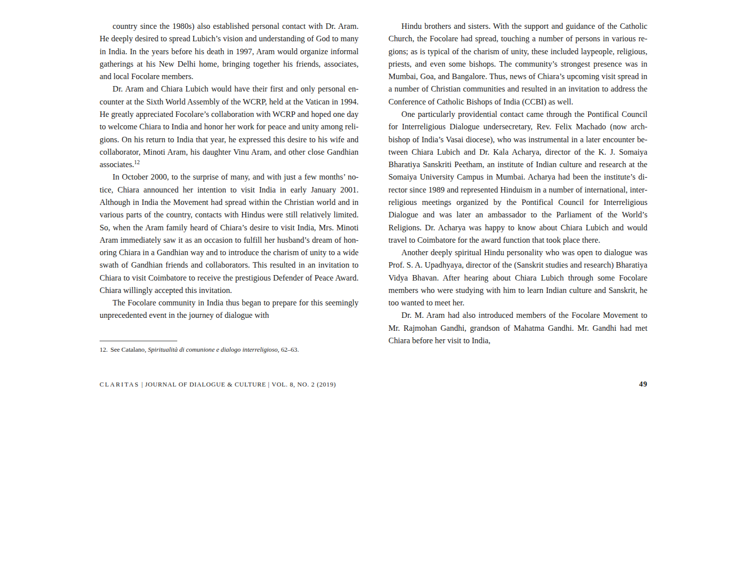country since the 1980s) also established personal contact with Dr. Aram. He deeply desired to spread Lubich’s vision and understanding of God to many in India. In the years before his death in 1997, Aram would organize informal gatherings at his New Delhi home, bringing together his friends, associates, and local Focolare members.
Dr. Aram and Chiara Lubich would have their first and only personal encounter at the Sixth World Assembly of the WCRP, held at the Vatican in 1994. He greatly appreciated Focolare’s collaboration with WCRP and hoped one day to welcome Chiara to India and honor her work for peace and unity among religions. On his return to India that year, he expressed this desire to his wife and collaborator, Minoti Aram, his daughter Vinu Aram, and other close Gandhian associates.12
In October 2000, to the surprise of many, and with just a few months’ notice, Chiara announced her intention to visit India in early January 2001. Although in India the Movement had spread within the Christian world and in various parts of the country, contacts with Hindus were still relatively limited. So, when the Aram family heard of Chiara’s desire to visit India, Mrs. Minoti Aram immediately saw it as an occasion to fulfill her husband’s dream of honoring Chiara in a Gandhian way and to introduce the charism of unity to a wide swath of Gandhian friends and collaborators. This resulted in an invitation to Chiara to visit Coimbatore to receive the prestigious Defender of Peace Award. Chiara willingly accepted this invitation.
The Focolare community in India thus began to prepare for this seemingly unprecedented event in the journey of dialogue with
12. See Catalano, Spiritualità di comunione e dialogo interreligioso, 62–63.
Hindu brothers and sisters. With the support and guidance of the Catholic Church, the Focolare had spread, touching a number of persons in various regions; as is typical of the charism of unity, these included laypeople, religious, priests, and even some bishops. The community’s strongest presence was in Mumbai, Goa, and Bangalore. Thus, news of Chiara’s upcoming visit spread in a number of Christian communities and resulted in an invitation to address the Conference of Catholic Bishops of India (CCBI) as well.
One particularly providential contact came through the Pontifical Council for Interreligious Dialogue undersecretary, Rev. Felix Machado (now archbishop of India’s Vasai diocese), who was instrumental in a later encounter between Chiara Lubich and Dr. Kala Acharya, director of the K. J. Somaiya Bharatiya Sanskriti Peetham, an institute of Indian culture and research at the Somaiya University Campus in Mumbai. Acharya had been the institute’s director since 1989 and represented Hinduism in a number of international, interreligious meetings organized by the Pontifical Council for Interreligious Dialogue and was later an ambassador to the Parliament of the World’s Religions. Dr. Acharya was happy to know about Chiara Lubich and would travel to Coimbatore for the award function that took place there.
Another deeply spiritual Hindu personality who was open to dialogue was Prof. S. A. Upadhyaya, director of the (Sanskrit studies and research) Bharatiya Vidya Bhavan. After hearing about Chiara Lubich through some Focolare members who were studying with him to learn Indian culture and Sanskrit, he too wanted to meet her.
Dr. M. Aram had also introduced members of the Focolare Movement to Mr. Rajmohan Gandhi, grandson of Mahatma Gandhi. Mr. Gandhi had met Chiara before her visit to India,
CLARITAS | Journal of Dialogue & Culture | Vol. 8, No. 2 (2019)
49